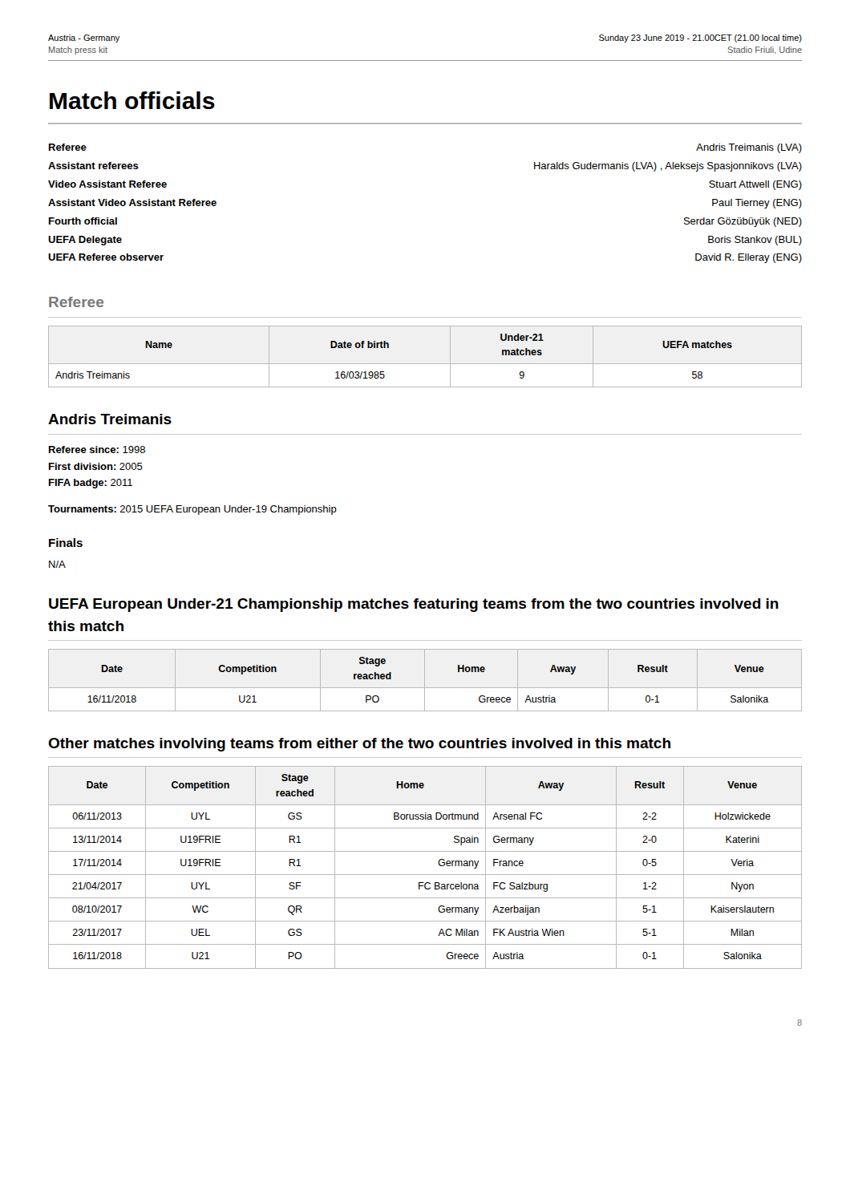Austria - Germany
Match press kit
Sunday 23 June 2019 - 21.00CET (21.00 local time)
Stadio Friuli, Udine
Match officials
| Referee | Andris Treimanis (LVA) |
| Assistant referees | Haralds Gudermanis (LVA) , Aleksejs Spasjonnikovs (LVA) |
| Video Assistant Referee | Stuart Attwell (ENG) |
| Assistant Video Assistant Referee | Paul Tierney (ENG) |
| Fourth official | Serdar Gözübüyük (NED) |
| UEFA Delegate | Boris Stankov (BUL) |
| UEFA Referee observer | David R. Elleray (ENG) |
Referee
| Name | Date of birth | Under-21 matches | UEFA matches |
| --- | --- | --- | --- |
| Andris Treimanis | 16/03/1985 | 9 | 58 |
Andris Treimanis
Referee since: 1998
First division: 2005
FIFA badge: 2011
Tournaments: 2015 UEFA European Under-19 Championship
Finals
N/A
UEFA European Under-21 Championship matches featuring teams from the two countries involved in this match
| Date | Competition | Stage reached | Home | Away | Result | Venue |
| --- | --- | --- | --- | --- | --- | --- |
| 16/11/2018 | U21 | PO | Greece | Austria | 0-1 | Salonika |
Other matches involving teams from either of the two countries involved in this match
| Date | Competition | Stage reached | Home | Away | Result | Venue |
| --- | --- | --- | --- | --- | --- | --- |
| 06/11/2013 | UYL | GS | Borussia Dortmund | Arsenal FC | 2-2 | Holzwickede |
| 13/11/2014 | U19FRIE | R1 | Spain | Germany | 2-0 | Katerini |
| 17/11/2014 | U19FRIE | R1 | Germany | France | 0-5 | Veria |
| 21/04/2017 | UYL | SF | FC Barcelona | FC Salzburg | 1-2 | Nyon |
| 08/10/2017 | WC | QR | Germany | Azerbaijan | 5-1 | Kaiserslautern |
| 23/11/2017 | UEL | GS | AC Milan | FK Austria Wien | 5-1 | Milan |
| 16/11/2018 | U21 | PO | Greece | Austria | 0-1 | Salonika |
8